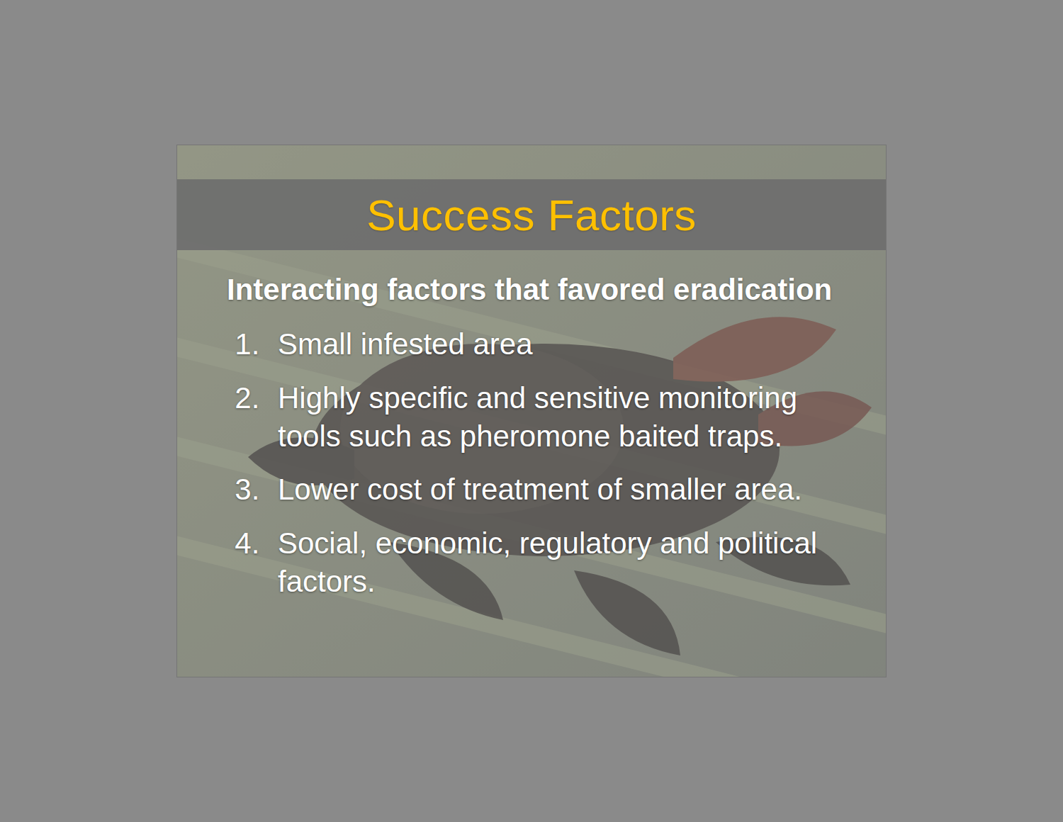Success Factors
Interacting factors that favored eradication
Small infested area
Highly specific and sensitive monitoring tools such as pheromone baited traps.
Lower cost of treatment of smaller area.
Social, economic, regulatory and political factors.